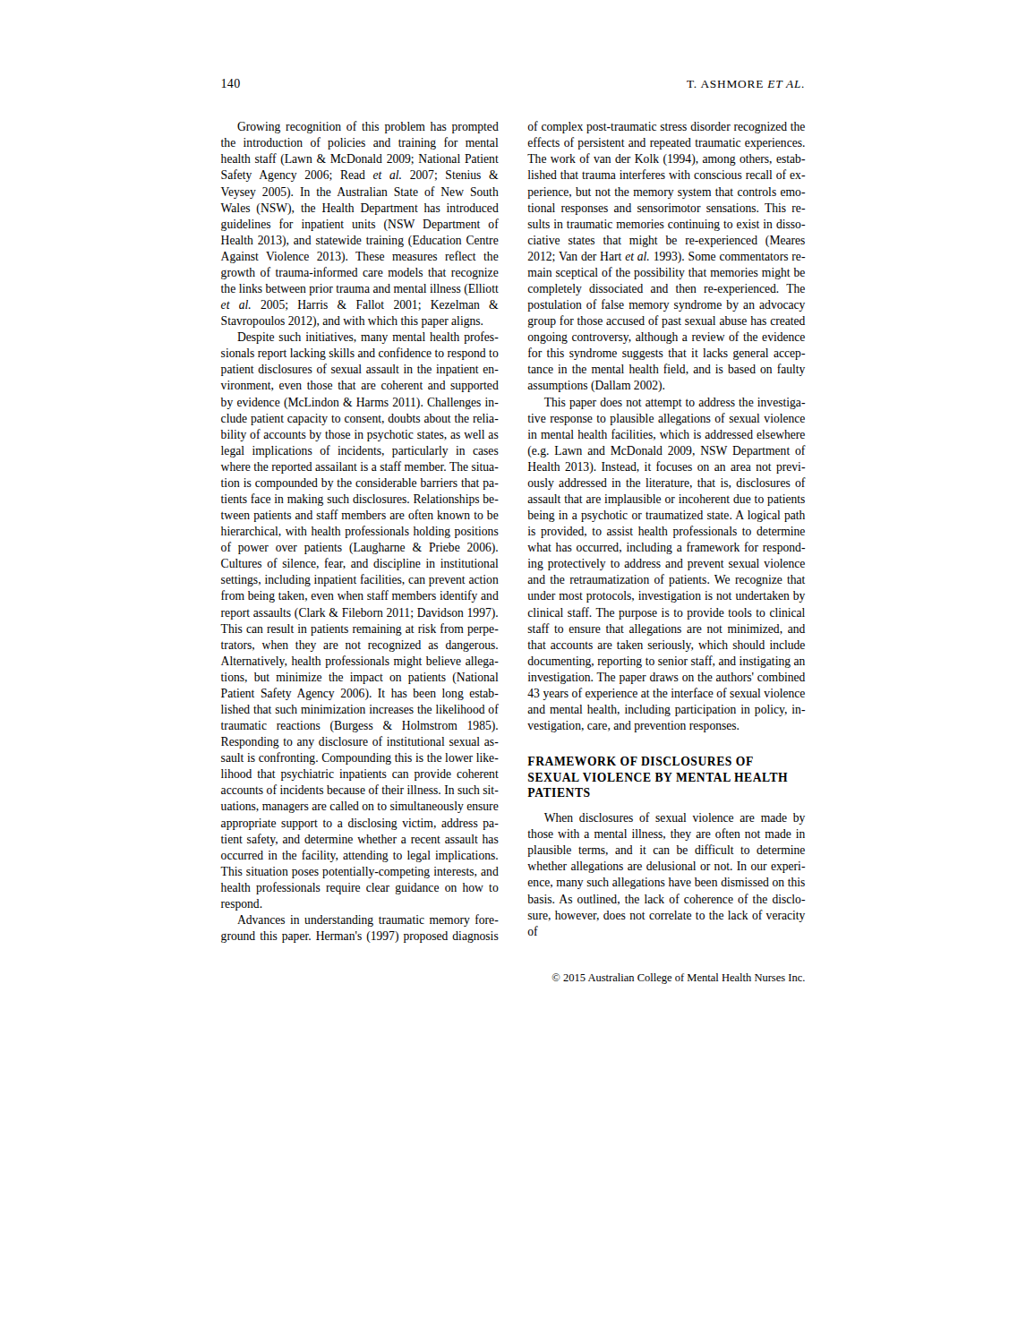140 T. ASHMORE ET AL.
Growing recognition of this problem has prompted the introduction of policies and training for mental health staff (Lawn & McDonald 2009; National Patient Safety Agency 2006; Read et al. 2007; Stenius & Veysey 2005). In the Australian State of New South Wales (NSW), the Health Department has introduced guidelines for inpatient units (NSW Department of Health 2013), and statewide training (Education Centre Against Violence 2013). These measures reflect the growth of trauma-informed care models that recognize the links between prior trauma and mental illness (Elliott et al. 2005; Harris & Fallot 2001; Kezelman & Stavropoulos 2012), and with which this paper aligns.
Despite such initiatives, many mental health professionals report lacking skills and confidence to respond to patient disclosures of sexual assault in the inpatient environment, even those that are coherent and supported by evidence (McLindon & Harms 2011). Challenges include patient capacity to consent, doubts about the reliability of accounts by those in psychotic states, as well as legal implications of incidents, particularly in cases where the reported assailant is a staff member. The situation is compounded by the considerable barriers that patients face in making such disclosures. Relationships between patients and staff members are often known to be hierarchical, with health professionals holding positions of power over patients (Laugharne & Priebe 2006). Cultures of silence, fear, and discipline in institutional settings, including inpatient facilities, can prevent action from being taken, even when staff members identify and report assaults (Clark & Fileborn 2011; Davidson 1997). This can result in patients remaining at risk from perpetrators, when they are not recognized as dangerous. Alternatively, health professionals might believe allegations, but minimize the impact on patients (National Patient Safety Agency 2006). It has been long established that such minimization increases the likelihood of traumatic reactions (Burgess & Holmstrom 1985). Responding to any disclosure of institutional sexual assault is confronting. Compounding this is the lower likelihood that psychiatric inpatients can provide coherent accounts of incidents because of their illness. In such situations, managers are called on to simultaneously ensure appropriate support to a disclosing victim, address patient safety, and determine whether a recent assault has occurred in the facility, attending to legal implications. This situation poses potentially-competing interests, and health professionals require clear guidance on how to respond.
Advances in understanding traumatic memory foreground this paper. Herman's (1997) proposed diagnosis of complex post-traumatic stress disorder recognized the effects of persistent and repeated traumatic experiences. The work of van der Kolk (1994), among others, established that trauma interferes with conscious recall of experience, but not the memory system that controls emotional responses and sensorimotor sensations. This results in traumatic memories continuing to exist in dissociative states that might be re-experienced (Meares 2012; Van der Hart et al. 1993). Some commentators remain sceptical of the possibility that memories might be completely dissociated and then re-experienced. The postulation of false memory syndrome by an advocacy group for those accused of past sexual abuse has created ongoing controversy, although a review of the evidence for this syndrome suggests that it lacks general acceptance in the mental health field, and is based on faulty assumptions (Dallam 2002).
This paper does not attempt to address the investigative response to plausible allegations of sexual violence in mental health facilities, which is addressed elsewhere (e.g. Lawn and McDonald 2009, NSW Department of Health 2013). Instead, it focuses on an area not previously addressed in the literature, that is, disclosures of assault that are implausible or incoherent due to patients being in a psychotic or traumatized state. A logical path is provided, to assist health professionals to determine what has occurred, including a framework for responding protectively to address and prevent sexual violence and the retraumatization of patients. We recognize that under most protocols, investigation is not undertaken by clinical staff. The purpose is to provide tools to clinical staff to ensure that allegations are not minimized, and that accounts are taken seriously, which should include documenting, reporting to senior staff, and instigating an investigation. The paper draws on the authors' combined 43 years of experience at the interface of sexual violence and mental health, including participation in policy, investigation, care, and prevention responses.
Framework of disclosures of sexual violence by mental health patients
When disclosures of sexual violence are made by those with a mental illness, they are often not made in plausible terms, and it can be difficult to determine whether allegations are delusional or not. In our experience, many such allegations have been dismissed on this basis. As outlined, the lack of coherence of the disclosure, however, does not correlate to the lack of veracity of
© 2015 Australian College of Mental Health Nurses Inc.